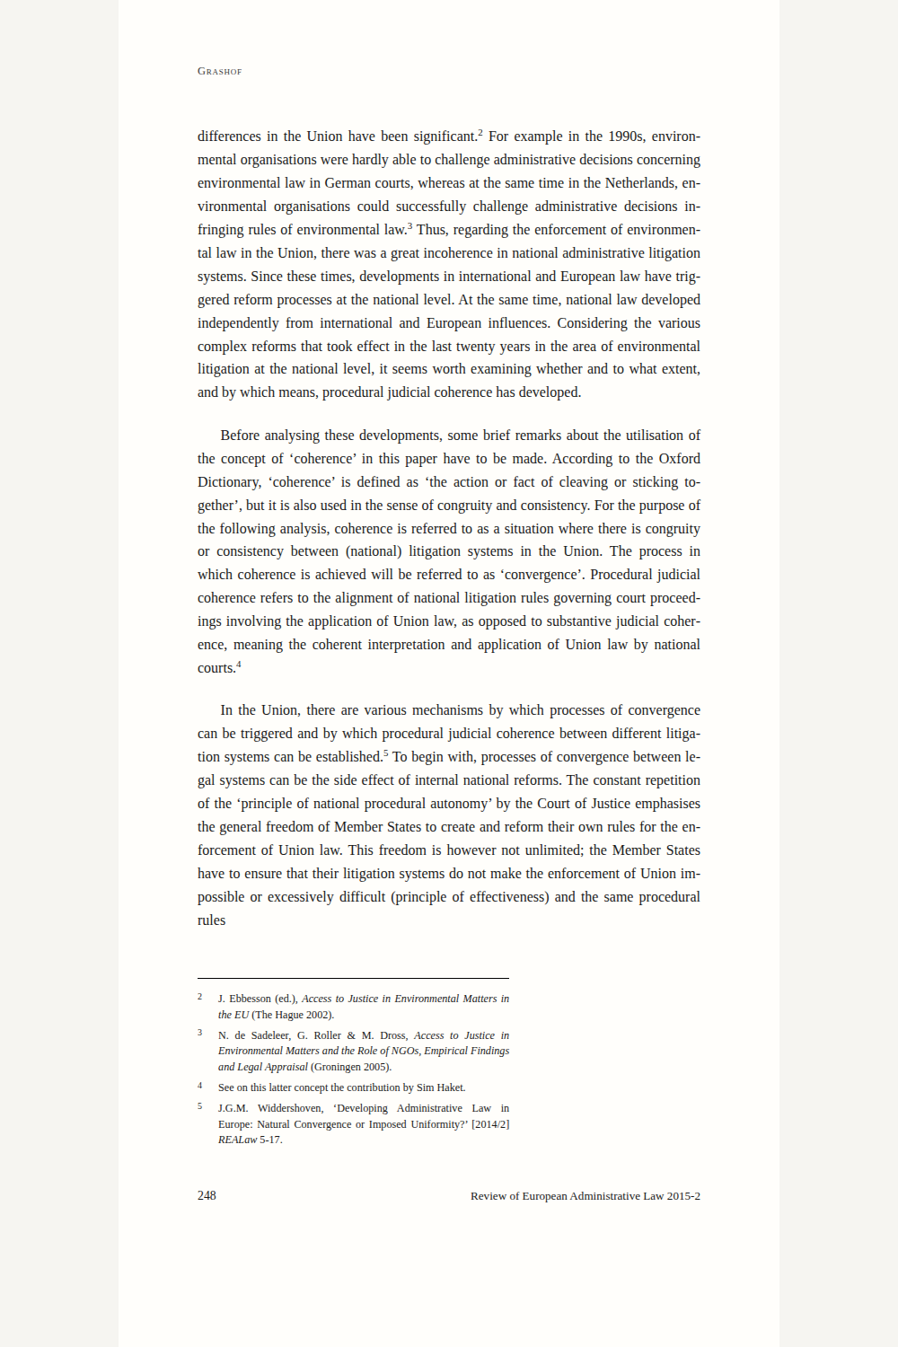Grashof
differences in the Union have been significant.2 For example in the 1990s, environmental organisations were hardly able to challenge administrative decisions concerning environmental law in German courts, whereas at the same time in the Netherlands, environmental organisations could successfully challenge administrative decisions infringing rules of environmental law.3 Thus, regarding the enforcement of environmental law in the Union, there was a great incoherence in national administrative litigation systems. Since these times, developments in international and European law have triggered reform processes at the national level. At the same time, national law developed independently from international and European influences. Considering the various complex reforms that took effect in the last twenty years in the area of environmental litigation at the national level, it seems worth examining whether and to what extent, and by which means, procedural judicial coherence has developed.
Before analysing these developments, some brief remarks about the utilisation of the concept of ‘coherence’ in this paper have to be made. According to the Oxford Dictionary, ‘coherence’ is defined as ‘the action or fact of cleaving or sticking together’, but it is also used in the sense of congruity and consistency. For the purpose of the following analysis, coherence is referred to as a situation where there is congruity or consistency between (national) litigation systems in the Union. The process in which coherence is achieved will be referred to as ‘convergence’. Procedural judicial coherence refers to the alignment of national litigation rules governing court proceedings involving the application of Union law, as opposed to substantive judicial coherence, meaning the coherent interpretation and application of Union law by national courts.4
In the Union, there are various mechanisms by which processes of convergence can be triggered and by which procedural judicial coherence between different litigation systems can be established.5 To begin with, processes of convergence between legal systems can be the side effect of internal national reforms. The constant repetition of the ‘principle of national procedural autonomy’ by the Court of Justice emphasises the general freedom of Member States to create and reform their own rules for the enforcement of Union law. This freedom is however not unlimited; the Member States have to ensure that their litigation systems do not make the enforcement of Union impossible or excessively difficult (principle of effectiveness) and the same procedural rules
J. Ebbesson (ed.), Access to Justice in Environmental Matters in the EU (The Hague 2002).
N. de Sadeleer, G. Roller & M. Dross, Access to Justice in Environmental Matters and the Role of NGOs, Empirical Findings and Legal Appraisal (Groningen 2005).
See on this latter concept the contribution by Sim Haket.
J.G.M. Widdershoven, ‘Developing Administrative Law in Europe: Natural Convergence or Imposed Uniformity?’ [2014/2] REALaw 5-17.
248 Review of European Administrative Law 2015-2